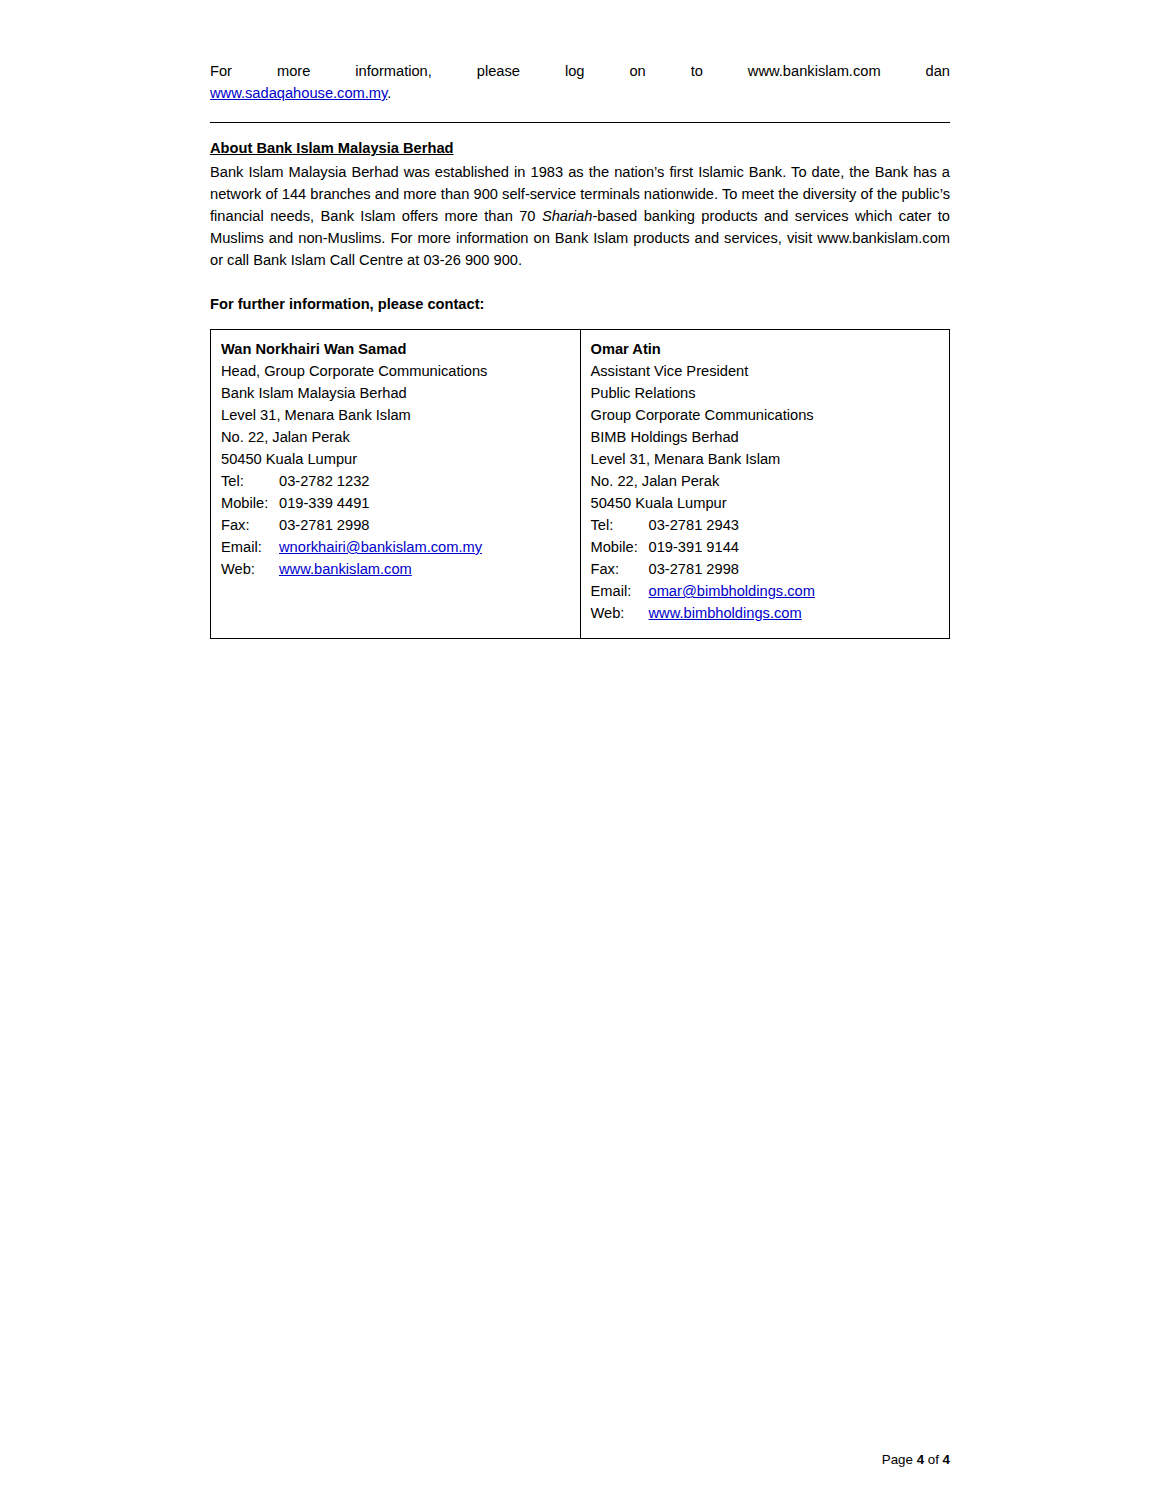For more information, please log on to www.bankislam.com dan
www.sadaqahouse.com.my.
About Bank Islam Malaysia Berhad
Bank Islam Malaysia Berhad was established in 1983 as the nation’s first Islamic Bank. To date, the Bank has a network of 144 branches and more than 900 self-service terminals nationwide. To meet the diversity of the public’s financial needs, Bank Islam offers more than 70 Shariah-based banking products and services which cater to Muslims and non-Muslims. For more information on Bank Islam products and services, visit www.bankislam.com or call Bank Islam Call Centre at 03-26 900 900.
For further information, please contact:
| Wan Norkhairi Wan Samad Head, Group Corporate Communications Bank Islam Malaysia Berhad Level 31, Menara Bank Islam No. 22, Jalan Perak 50450 Kuala Lumpur Tel: 03-2782 1232 Mobile: 019-339 4491 Fax: 03-2781 2998 Email: wnorkhairi@bankislam.com.my Web: www.bankislam.com | Omar Atin Assistant Vice President Public Relations Group Corporate Communications BIMB Holdings Berhad Level 31, Menara Bank Islam No. 22, Jalan Perak 50450 Kuala Lumpur Tel: 03-2781 2943 Mobile: 019-391 9144 Fax: 03-2781 2998 Email: omar@bimbholdings.com Web: www.bimbholdings.com |
Page 4 of 4